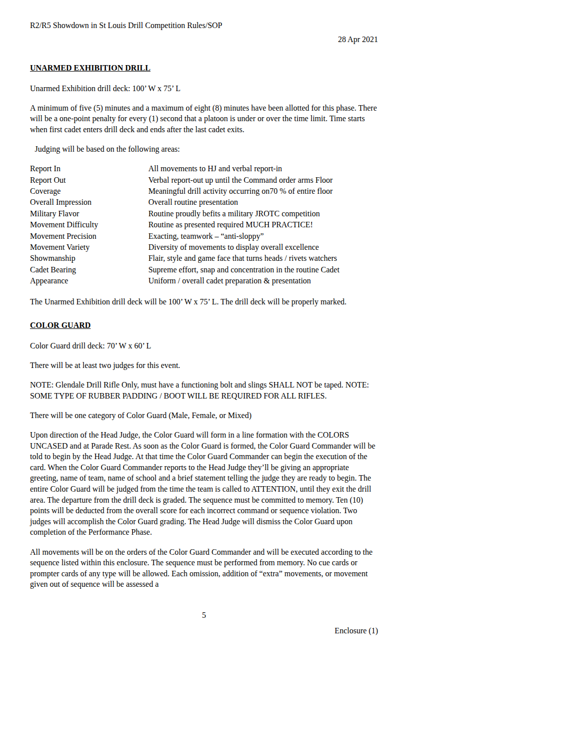R2/R5 Showdown in St Louis Drill Competition Rules/SOP
28 Apr 2021
UNARMED EXHIBITION DRILL
Unarmed Exhibition drill deck: 100’ W x 75’ L
A minimum of five (5) minutes and a maximum of eight (8) minutes have been allotted for this phase. There will be a one-point penalty for every (1) second that a platoon is under or over the time limit. Time starts when first cadet enters drill deck and ends after the last cadet exits.
Judging will be based on the following areas:
| Report In | All movements to HJ and verbal report-in |
| Report Out | Verbal report-out up until the Command order arms Floor |
| Coverage | Meaningful drill activity occurring on70 % of entire floor |
| Overall Impression | Overall routine presentation |
| Military Flavor | Routine proudly befits a military JROTC competition |
| Movement Difficulty | Routine as presented required MUCH PRACTICE! |
| Movement Precision | Exacting, teamwork – “anti-sloppy” |
| Movement Variety | Diversity of movements to display overall excellence |
| Showmanship | Flair, style and game face that turns heads / rivets watchers |
| Cadet Bearing | Supreme effort, snap and concentration in the routine Cadet |
| Appearance | Uniform / overall cadet preparation & presentation |
The Unarmed Exhibition drill deck will be 100’ W x 75’ L. The drill deck will be properly marked.
COLOR GUARD
Color Guard drill deck: 70’ W x 60’ L
There will be at least two judges for this event.
NOTE: Glendale Drill Rifle Only, must have a functioning bolt and slings SHALL NOT be taped. NOTE: SOME TYPE OF RUBBER PADDING / BOOT WILL BE REQUIRED FOR ALL RIFLES.
There will be one category of Color Guard (Male, Female, or Mixed)
Upon direction of the Head Judge, the Color Guard will form in a line formation with the COLORS UNCASED and at Parade Rest. As soon as the Color Guard is formed, the Color Guard Commander will be told to begin by the Head Judge. At that time the Color Guard Commander can begin the execution of the card. When the Color Guard Commander reports to the Head Judge they’ll be giving an appropriate greeting, name of team, name of school and a brief statement telling the judge they are ready to begin. The entire Color Guard will be judged from the time the team is called to ATTENTION, until they exit the drill area. The departure from the drill deck is graded. The sequence must be committed to memory. Ten (10) points will be deducted from the overall score for each incorrect command or sequence violation. Two judges will accomplish the Color Guard grading. The Head Judge will dismiss the Color Guard upon completion of the Performance Phase.
All movements will be on the orders of the Color Guard Commander and will be executed according to the sequence listed within this enclosure. The sequence must be performed from memory. No cue cards or prompter cards of any type will be allowed. Each omission, addition of “extra” movements, or movement given out of sequence will be assessed a
5
Enclosure (1)